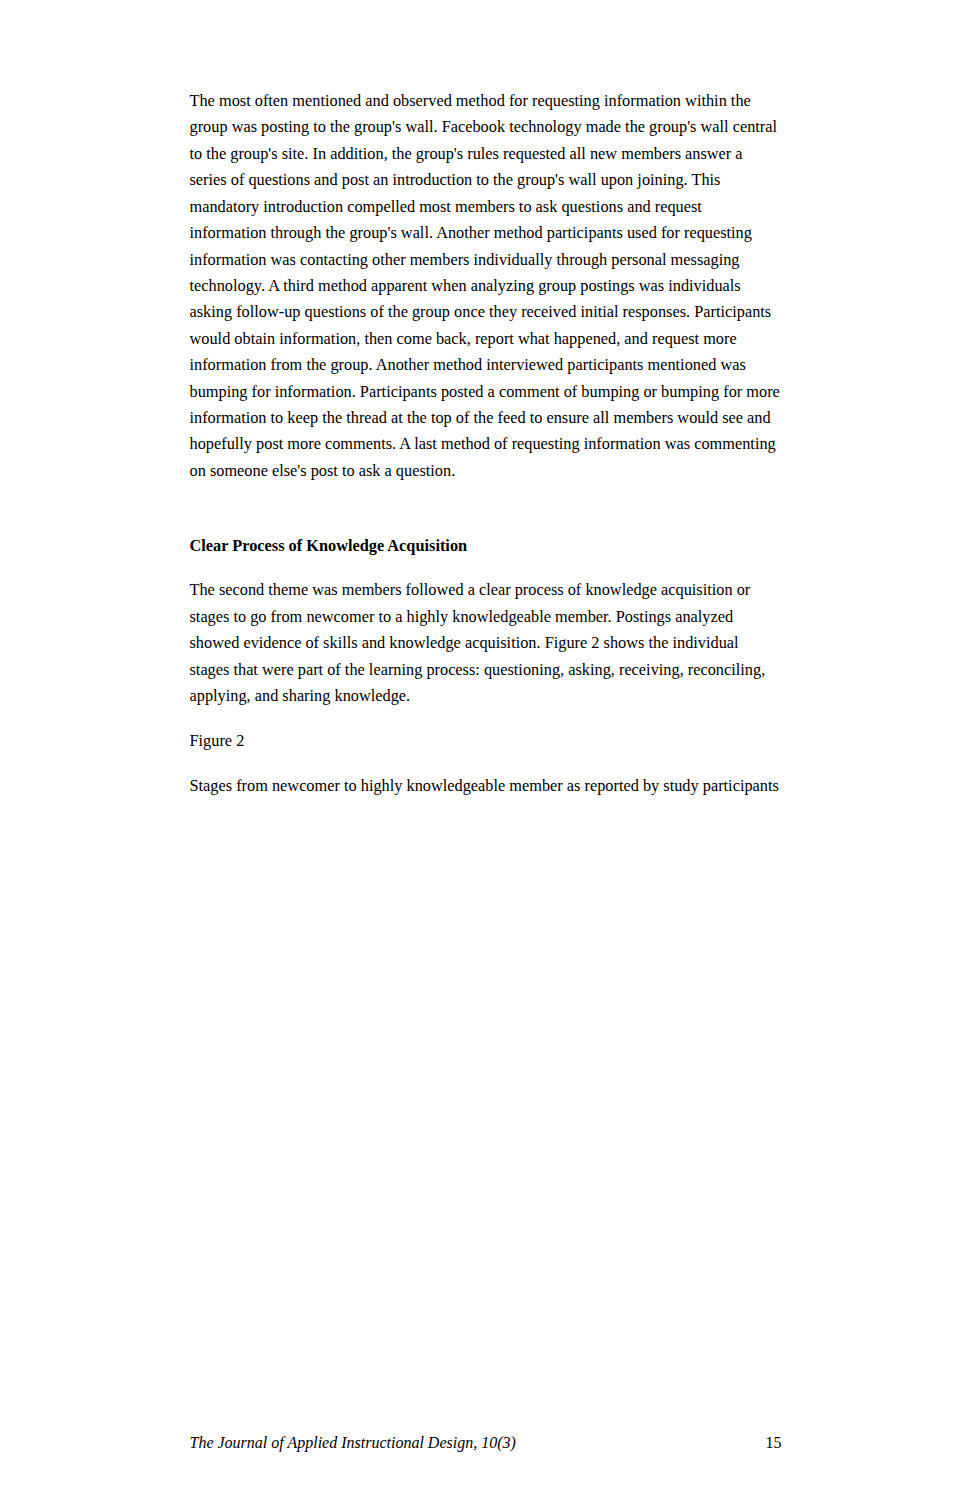The most often mentioned and observed method for requesting information within the group was posting to the group's wall. Facebook technology made the group's wall central to the group's site. In addition, the group's rules requested all new members answer a series of questions and post an introduction to the group's wall upon joining. This mandatory introduction compelled most members to ask questions and request information through the group's wall. Another method participants used for requesting information was contacting other members individually through personal messaging technology. A third method apparent when analyzing group postings was individuals asking follow-up questions of the group once they received initial responses. Participants would obtain information, then come back, report what happened, and request more information from the group. Another method interviewed participants mentioned was bumping for information. Participants posted a comment of bumping or bumping for more information to keep the thread at the top of the feed to ensure all members would see and hopefully post more comments. A last method of requesting information was commenting on someone else's post to ask a question.
Clear Process of Knowledge Acquisition
The second theme was members followed a clear process of knowledge acquisition or stages to go from newcomer to a highly knowledgeable member. Postings analyzed showed evidence of skills and knowledge acquisition. Figure 2 shows the individual stages that were part of the learning process: questioning, asking, receiving, reconciling, applying, and sharing knowledge.
Figure 2
Stages from newcomer to highly knowledgeable member as reported by study participants
The Journal of Applied Instructional Design, 10(3) 15